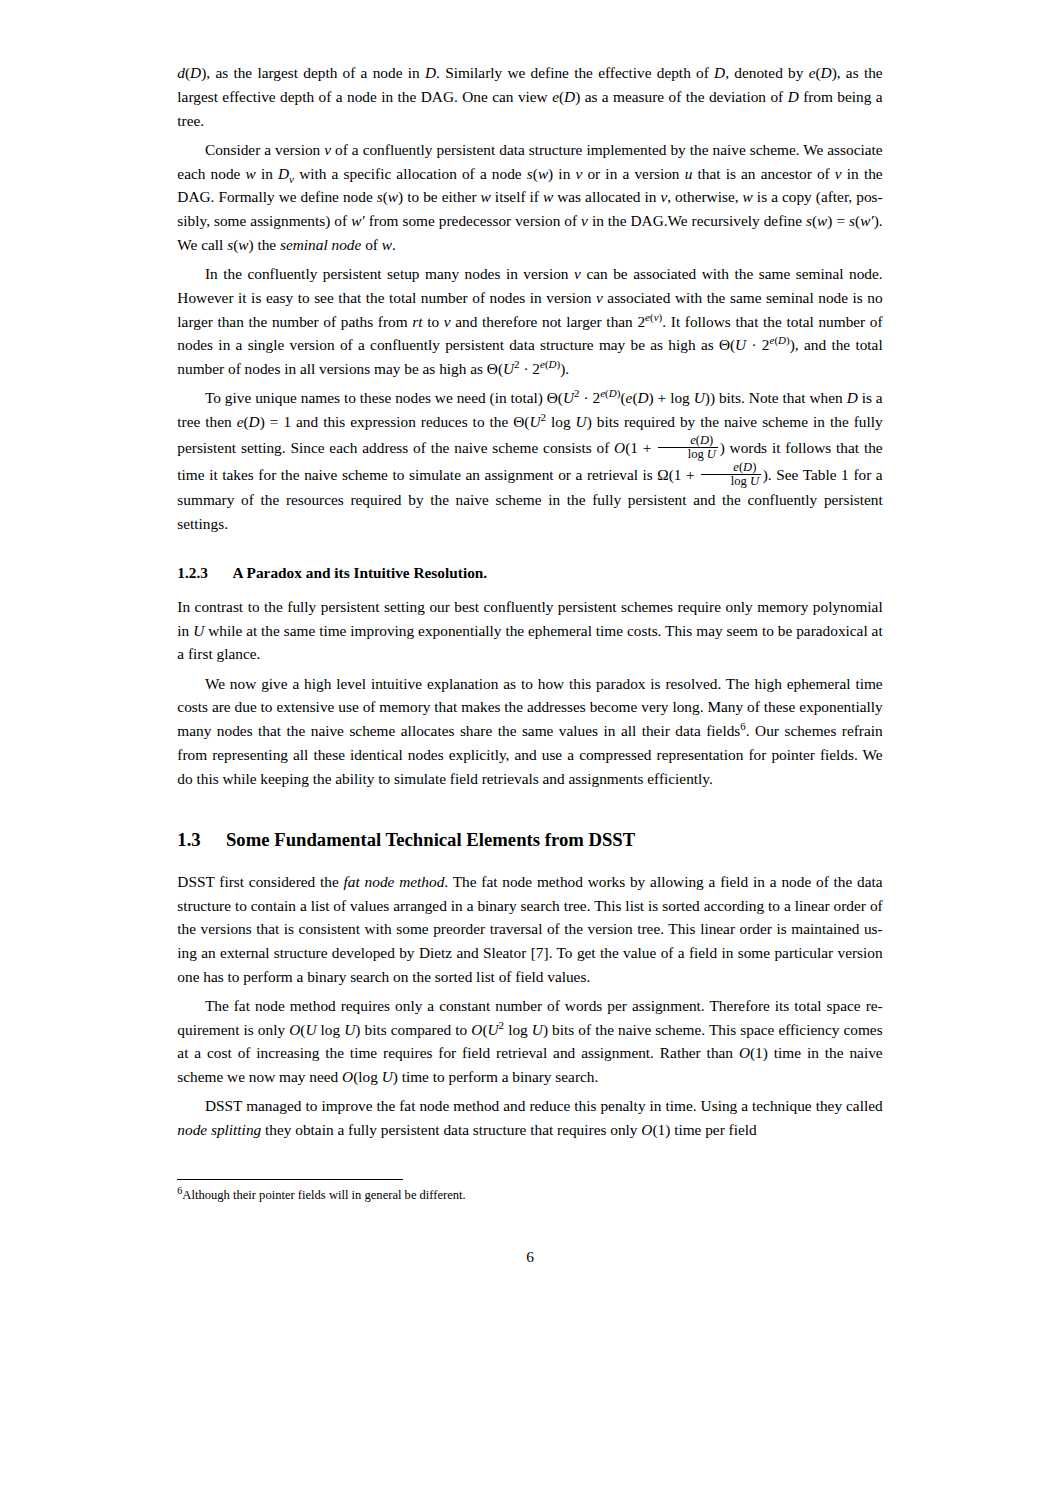d(D), as the largest depth of a node in D. Similarly we define the effective depth of D, denoted by e(D), as the largest effective depth of a node in the DAG. One can view e(D) as a measure of the deviation of D from being a tree.
Consider a version v of a confluently persistent data structure implemented by the naive scheme. We associate each node w in Dv with a specific allocation of a node s(w) in v or in a version u that is an ancestor of v in the DAG. Formally we define node s(w) to be either w itself if w was allocated in v, otherwise, w is a copy (after, possibly, some assignments) of w′ from some predecessor version of v in the DAG.We recursively define s(w) = s(w′). We call s(w) the seminal node of w.
In the confluently persistent setup many nodes in version v can be associated with the same seminal node. However it is easy to see that the total number of nodes in version v associated with the same seminal node is no larger than the number of paths from rt to v and therefore not larger than 2e(v). It follows that the total number of nodes in a single version of a confluently persistent data structure may be as high as Θ(U · 2e(D)), and the total number of nodes in all versions may be as high as Θ(U2 · 2e(D)).
To give unique names to these nodes we need (in total) Θ(U2 · 2e(D)(e(D) + log U)) bits. Note that when D is a tree then e(D) = 1 and this expression reduces to the Θ(U2 log U) bits required by the naive scheme in the fully persistent setting. Since each address of the naive scheme consists of O(1 + e(D) log U) words it follows that the time it takes for the naive scheme to simulate an assignment or a retrieval is Ω(1 + e(D) log U). See Table 1 for a summary of the resources required by the naive scheme in the fully persistent and the confluently persistent settings.
1.2.3 A Paradox and its Intuitive Resolution.
In contrast to the fully persistent setting our best confluently persistent schemes require only memory polynomial in U while at the same time improving exponentially the ephemeral time costs. This may seem to be paradoxical at a first glance.
We now give a high level intuitive explanation as to how this paradox is resolved. The high ephemeral time costs are due to extensive use of memory that makes the addresses become very long. Many of these exponentially many nodes that the naive scheme allocates share the same values in all their data fields6. Our schemes refrain from representing all these identical nodes explicitly, and use a compressed representation for pointer fields. We do this while keeping the ability to simulate field retrievals and assignments efficiently.
1.3 Some Fundamental Technical Elements from DSST
DSST first considered the fat node method. The fat node method works by allowing a field in a node of the data structure to contain a list of values arranged in a binary search tree. This list is sorted according to a linear order of the versions that is consistent with some preorder traversal of the version tree. This linear order is maintained using an external structure developed by Dietz and Sleator [7]. To get the value of a field in some particular version one has to perform a binary search on the sorted list of field values.
The fat node method requires only a constant number of words per assignment. Therefore its total space requirement is only O(U log U) bits compared to O(U2 log U) bits of the naive scheme. This space efficiency comes at a cost of increasing the time requires for field retrieval and assignment. Rather than O(1) time in the naive scheme we now may need O(log U) time to perform a binary search.
DSST managed to improve the fat node method and reduce this penalty in time. Using a technique they called node splitting they obtain a fully persistent data structure that requires only O(1) time per field
6Although their pointer fields will in general be different.
6